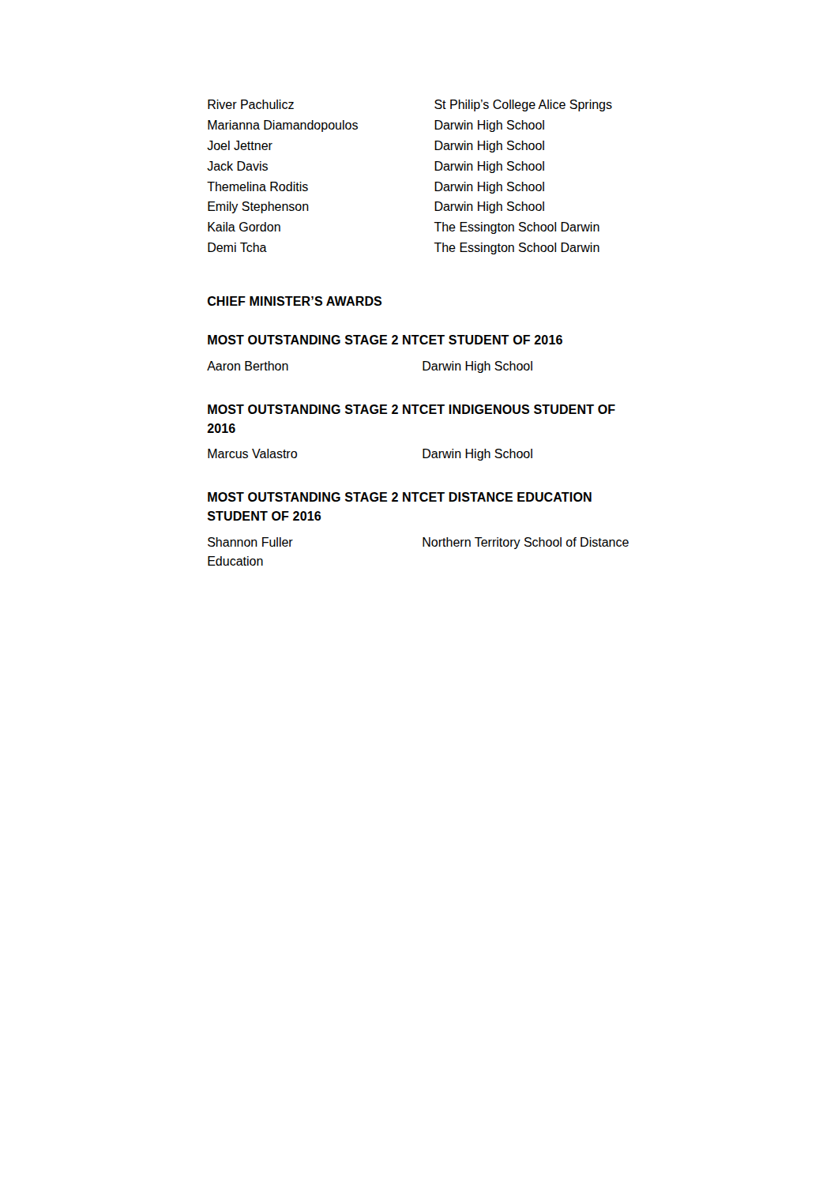| River Pachulicz | St Philip’s College Alice Springs |
| Marianna Diamandopoulos | Darwin High School |
| Joel Jettner | Darwin High School |
| Jack Davis | Darwin High School |
| Themelina Roditis | Darwin High School |
| Emily Stephenson | Darwin High School |
| Kaila Gordon | The Essington School Darwin |
| Demi Tcha | The Essington School Darwin |
CHIEF MINISTER’S AWARDS
MOST OUTSTANDING STAGE 2 NTCET STUDENT OF 2016
Aaron Berthon Darwin High School
MOST OUTSTANDING STAGE 2 NTCET INDIGENOUS STUDENT OF 2016
Marcus Valastro Darwin High School
MOST OUTSTANDING STAGE 2 NTCET DISTANCE EDUCATION STUDENT OF 2016
Shannon Fuller Northern Territory School of Distance Education